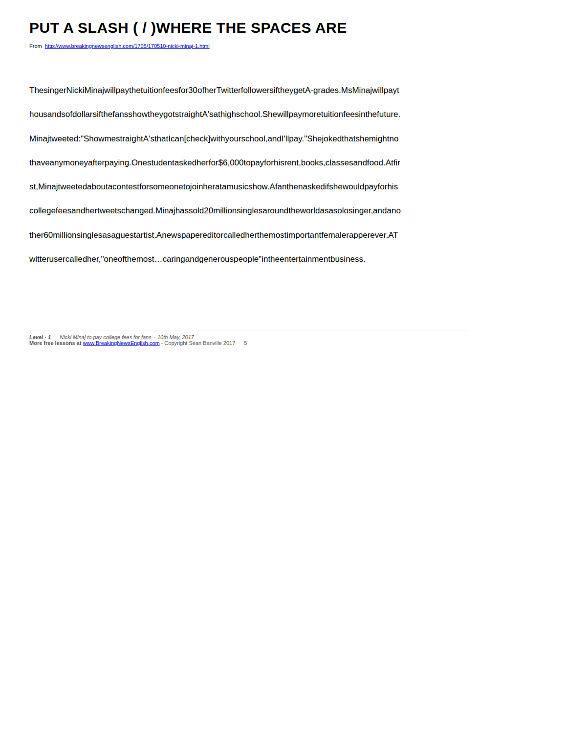PUT A SLASH ( / )WHERE THE SPACES ARE
From http://www.breakingnewsenglish.com/1705/170510-nicki-minaj-1.html
ThesingerNickiMinajwillpaythetuitionfeesfor30ofherTwitterfollowersiftheygetA-grades.MsMinajwillpaythousandsofdollarsifthefansshowtheygotstraightA'sathighschool.Shewillpaymoretuitionfeesinthefuture.Minajtweeted:"ShowmestraightA'sthatIcan[check]withyourschool,andI'llpay."Shejokedthatshemightnothaveanymoneyafterpaying.Onestudentaskedherfor$6,000topayforhisrent,books,classesandfood.Atfirst,Minajtweetedaboutacontestforsomeonetojoinheratamusicshow.Afanthenaskedifshewouldpayforhiscollegefeesandhertweetschanged.Minajhassold20millionsinglesaroundtheworldasasolosinger,andanother60millionsinglesasaguestartist.Anewspapereditorcalledherthemostimportantfemalerapperever.ATwitterusercalledher,"oneofthemost…caringandgenerouspeople"intheentertainmentbusiness.
Level · 1 Nicki Minaj to pay college fees for fans – 10th May, 2017
More free lessons at www.BreakingNewsEnglish.com - Copyright Sean Banville 2017 5